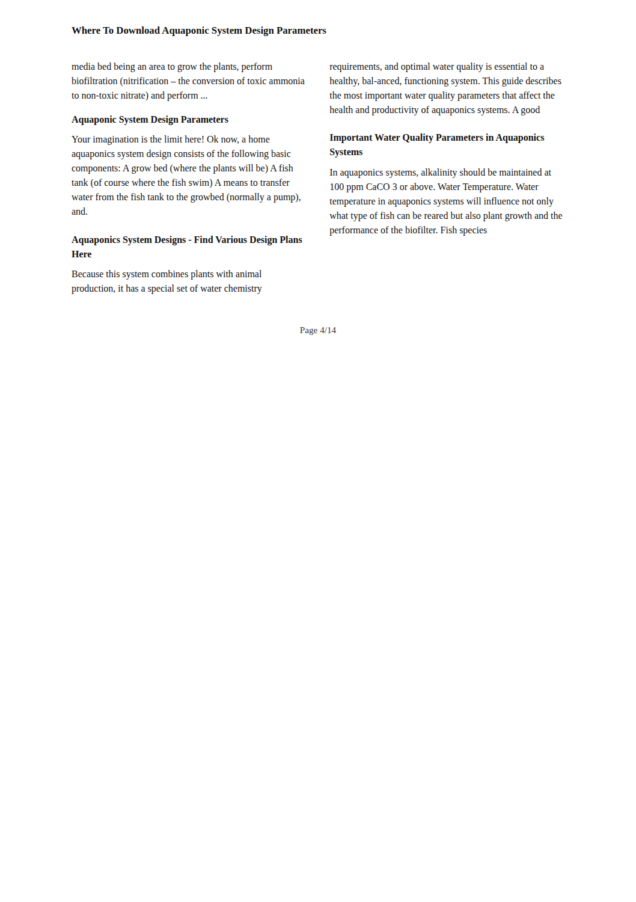Where To Download Aquaponic System Design Parameters
media bed being an area to grow the plants, perform biofiltration (nitrification – the conversion of toxic ammonia to non-toxic nitrate) and perform ...
Aquaponic System Design Parameters
Your imagination is the limit here! Ok now, a home aquaponics system design consists of the following basic components: A grow bed (where the plants will be) A fish tank (of course where the fish swim) A means to transfer water from the fish tank to the growbed (normally a pump), and.
Aquaponics System Designs - Find Various Design Plans Here
Because this system combines plants with animal production, it has a special set of water chemistry requirements, and optimal water quality is essential to a healthy, bal-anced, functioning system. This guide describes the most important water quality parameters that affect the health and productivity of aquaponics systems. A good
Important Water Quality Parameters in Aquaponics Systems
In aquaponics systems, alkalinity should be maintained at 100 ppm CaCO 3 or above. Water Temperature. Water temperature in aquaponics systems will influence not only what type of fish can be reared but also plant growth and the performance of the biofilter. Fish species
Page 4/14